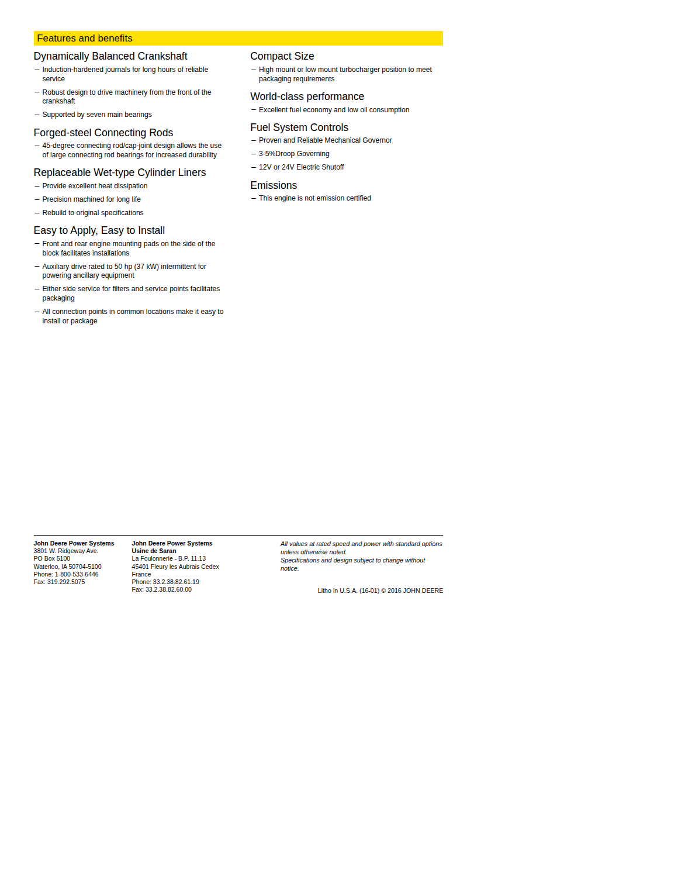Features and benefits
Dynamically Balanced Crankshaft
Induction-hardened journals for long hours of reliable service
Robust design to drive machinery from the front of the crankshaft
Supported by seven main bearings
Forged-steel Connecting Rods
45-degree connecting rod/cap-joint design allows the use of large connecting rod bearings for increased durability
Replaceable Wet-type Cylinder Liners
Provide excellent heat dissipation
Precision machined for long life
Rebuild to original specifications
Easy to Apply, Easy to Install
Front and rear engine mounting pads on the side of the block facilitates installations
Auxiliary drive rated to 50 hp (37 kW) intermittent for powering ancillary equipment
Either side service for filters and service points facilitates packaging
All connection points in common locations make it easy to install or package
Compact Size
High mount or low mount turbocharger position to meet packaging requirements
World-class performance
Excellent fuel economy and low oil consumption
Fuel System Controls
Proven and Reliable Mechanical Governor
3-5%Droop Governing
12V or 24V Electric Shutoff
Emissions
This engine is not emission certified
John Deere Power Systems
3801 W. Ridgeway Ave.
PO Box 5100
Waterloo, IA 50704-5100
Phone: 1-800-533-6446
Fax: 319.292.5075
John Deere Power Systems
Usine de Saran
La Foulonnerie - B.P. 11.13
45401 Fleury les Aubrais Cedex
France
Phone: 33.2.38.82.61.19
Fax: 33.2.38.82.60.00
All values at rated speed and power with standard options unless otherwise noted.
Specifications and design subject to change without notice.
Litho in U.S.A. (16-01) © 2016 JOHN DEERE